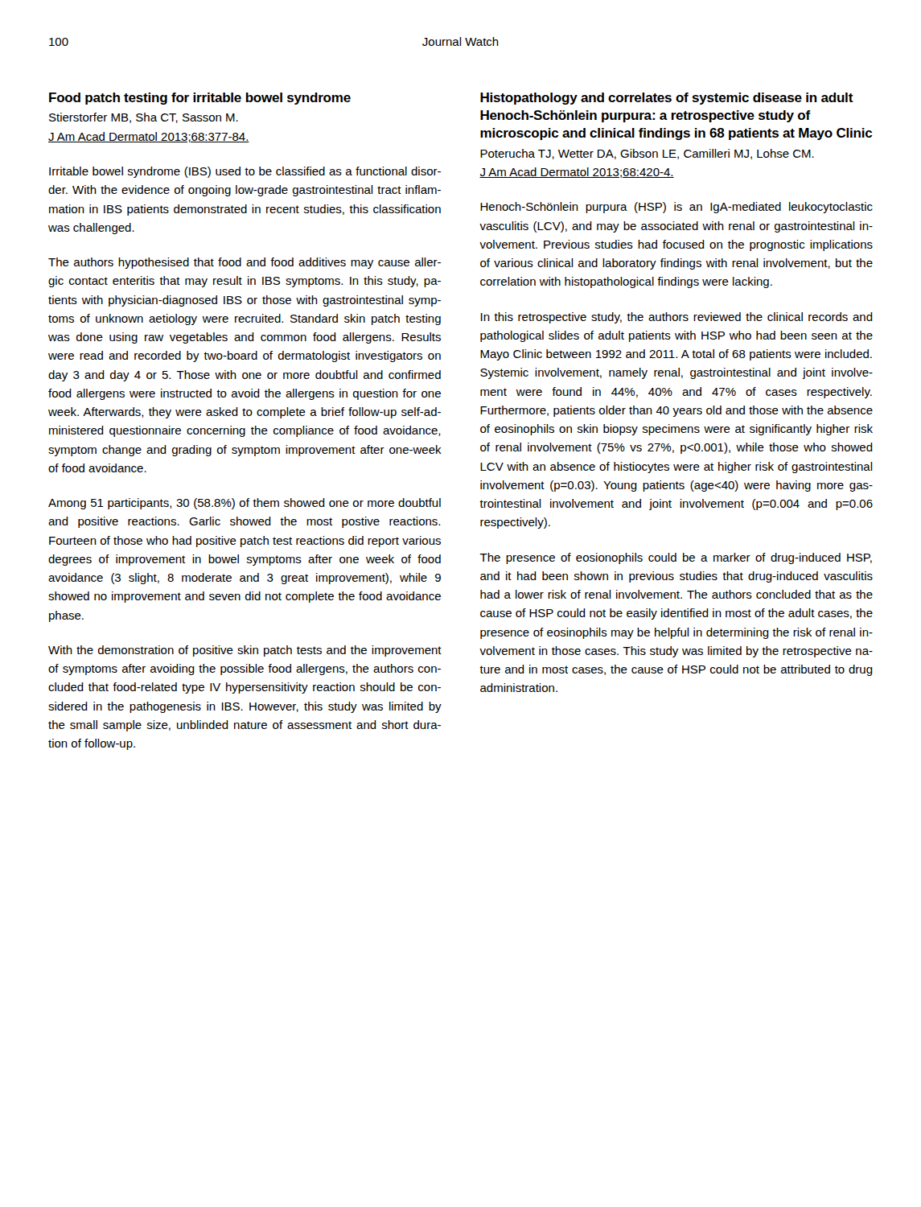100
Journal Watch
Food patch testing for irritable bowel syndrome
Stierstorfer MB, Sha CT, Sasson M.
J Am Acad Dermatol 2013;68:377-84.
Irritable bowel syndrome (IBS) used to be classified as a functional disorder. With the evidence of ongoing low-grade gastrointestinal tract inflammation in IBS patients demonstrated in recent studies, this classification was challenged.
The authors hypothesised that food and food additives may cause allergic contact enteritis that may result in IBS symptoms. In this study, patients with physician-diagnosed IBS or those with gastrointestinal symptoms of unknown aetiology were recruited. Standard skin patch testing was done using raw vegetables and common food allergens. Results were read and recorded by two-board of dermatologist investigators on day 3 and day 4 or 5. Those with one or more doubtful and confirmed food allergens were instructed to avoid the allergens in question for one week. Afterwards, they were asked to complete a brief follow-up self-administered questionnaire concerning the compliance of food avoidance, symptom change and grading of symptom improvement after one-week of food avoidance.
Among 51 participants, 30 (58.8%) of them showed one or more doubtful and positive reactions. Garlic showed the most postive reactions. Fourteen of those who had positive patch test reactions did report various degrees of improvement in bowel symptoms after one week of food avoidance (3 slight, 8 moderate and 3 great improvement), while 9 showed no improvement and seven did not complete the food avoidance phase.
With the demonstration of positive skin patch tests and the improvement of symptoms after avoiding the possible food allergens, the authors concluded that food-related type IV hypersensitivity reaction should be considered in the pathogenesis in IBS. However, this study was limited by the small sample size, unblinded nature of assessment and short duration of follow-up.
Histopathology and correlates of systemic disease in adult Henoch-Schönlein purpura: a retrospective study of microscopic and clinical findings in 68 patients at Mayo Clinic
Poterucha TJ, Wetter DA, Gibson LE, Camilleri MJ, Lohse CM.
J Am Acad Dermatol 2013;68:420-4.
Henoch-Schönlein purpura (HSP) is an IgA-mediated leukocytoclastic vasculitis (LCV), and may be associated with renal or gastrointestinal involvement. Previous studies had focused on the prognostic implications of various clinical and laboratory findings with renal involvement, but the correlation with histopathological findings were lacking.
In this retrospective study, the authors reviewed the clinical records and pathological slides of adult patients with HSP who had been seen at the Mayo Clinic between 1992 and 2011. A total of 68 patients were included. Systemic involvement, namely renal, gastrointestinal and joint involvement were found in 44%, 40% and 47% of cases respectively. Furthermore, patients older than 40 years old and those with the absence of eosinophils on skin biopsy specimens were at significantly higher risk of renal involvement (75% vs 27%, p<0.001), while those who showed LCV with an absence of histiocytes were at higher risk of gastrointestinal involvement (p=0.03). Young patients (age<40) were having more gastrointestinal involvement and joint involvement (p=0.004 and p=0.06 respectively).
The presence of eosionophils could be a marker of drug-induced HSP, and it had been shown in previous studies that drug-induced vasculitis had a lower risk of renal involvement. The authors concluded that as the cause of HSP could not be easily identified in most of the adult cases, the presence of eosinophils may be helpful in determining the risk of renal involvement in those cases. This study was limited by the retrospective nature and in most cases, the cause of HSP could not be attributed to drug administration.